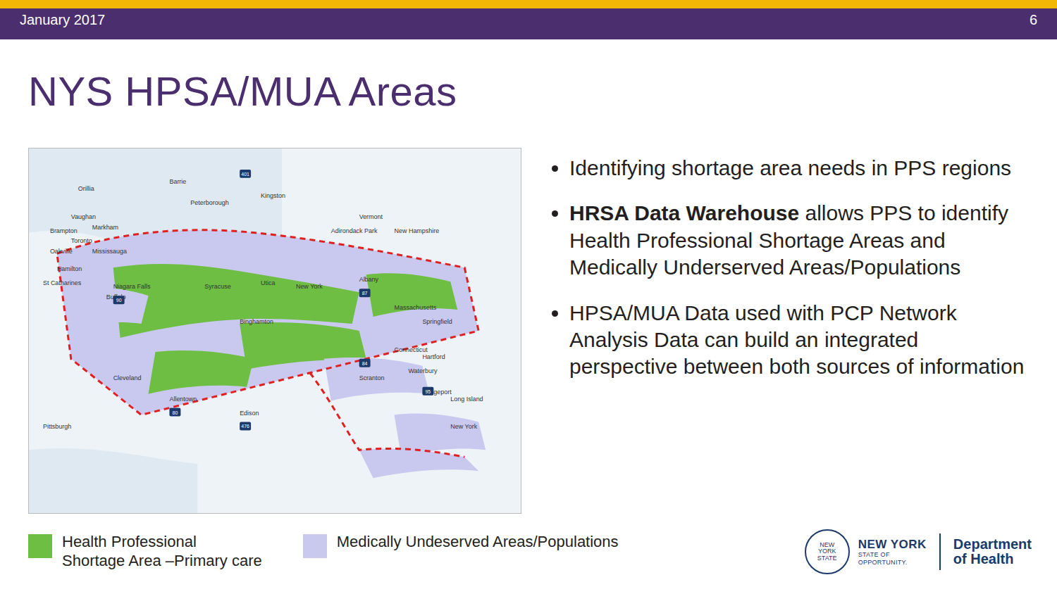January 2017 6
NYS HPSA/MUA Areas
Orillia Barrie Peterborough Kingston Vaughan Markham Brampton Toronto Oakville Mississauga Hamilton St Catharines Niagara Falls Buffalo Syracuse Utica New York Albany Binghamton Massachusetts Springfield Connecticut Hartford Waterbury Scranton Bridgeport Long Island New York Cleveland Allentown Edison Pittsburgh Adirondack Park Vermont New Hampshire 401 90 84 95 80 476 87
Identifying shortage area needs in PPS regions
HRSA Data Warehouse allows PPS to identify Health Professional Shortage Areas and Medically Underserved Areas/Populations
HPSA/MUA Data used with PCP Network Analysis Data can build an integrated perspective between both sources of information
Health Professional
Shortage Area –Primary care
Medically Undeserved Areas/Populations
NEW
YORK
STATE
NEW YORK
STATE OF
OPPORTUNITY.
Department
of Health